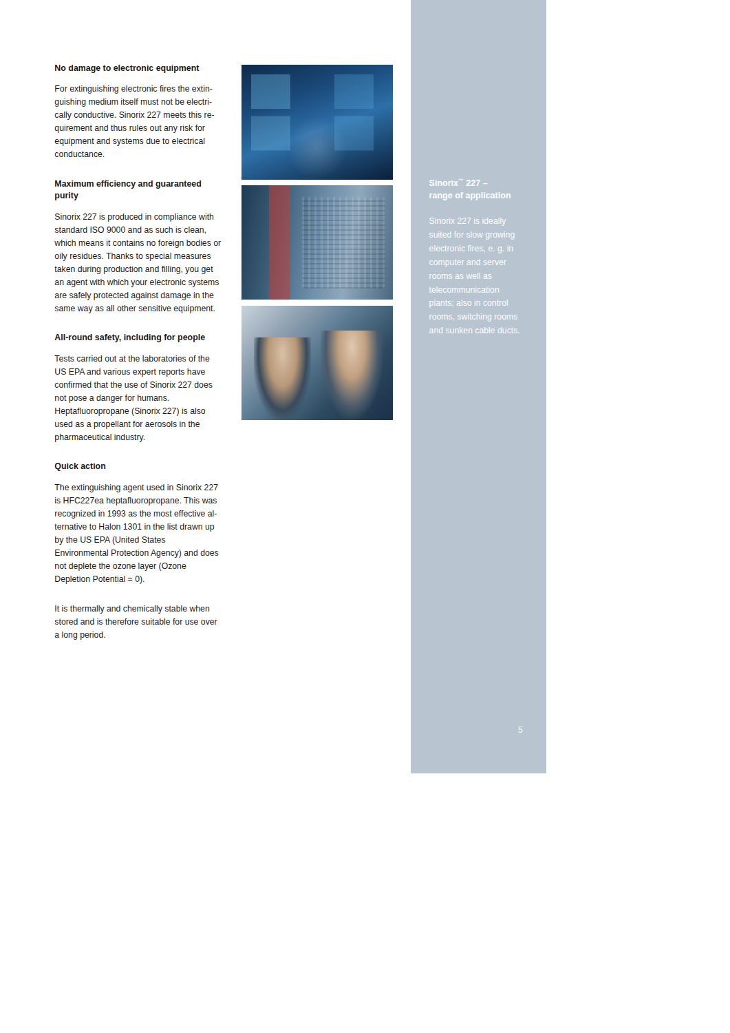Sinorix™ 227 –
range of application
Sinorix 227 is ideally suited for slow growing electronic fires, e. g. in computer and server rooms as well as telecommunication plants; also in control rooms, switching rooms and sunken cable ducts.
5
No damage to electronic equipment
For extinguishing electronic fires the extinguishing medium itself must not be electrically conductive. Sinorix 227 meets this requirement and thus rules out any risk for equipment and systems due to electrical conductance.
Maximum efficiency and guaranteed purity
Sinorix 227 is produced in compliance with standard ISO 9000 and as such is clean, which means it contains no foreign bodies or oily residues. Thanks to special measures taken during production and filling, you get an agent with which your electronic systems are safely protected against damage in the same way as all other sensitive equipment.
All-round safety, including for people
Tests carried out at the laboratories of the US EPA and various expert reports have confirmed that the use of Sinorix 227 does not pose a danger for humans. Heptafluoropropane (Sinorix 227) is also used as a propellant for aerosols in the pharmaceutical industry.
Quick action
The extinguishing agent used in Sinorix 227 is HFC227ea heptafluoropropane. This was recognized in 1993 as the most effective alternative to Halon 1301 in the list drawn up by the US EPA (United States Environmental Protection Agency) and does not deplete the ozone layer (Ozone Depletion Potential = 0).
It is thermally and chemically stable when stored and is therefore suitable for use over a long period.